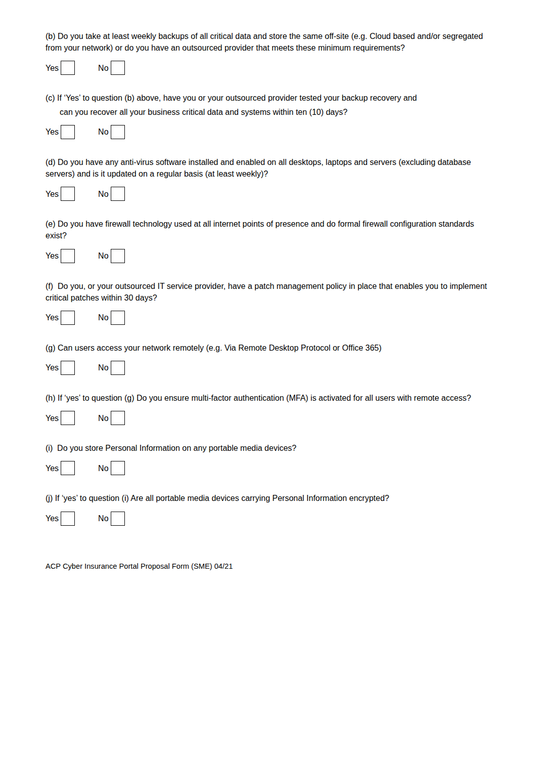(b) Do you take at least weekly backups of all critical data and store the same off-site (e.g. Cloud based and/or segregated from your network) or do you have an outsourced provider that meets these minimum requirements?
Yes No
(c) If ‘Yes’ to question (b) above, have you or your outsourced provider tested your backup recovery and
can you recover all your business critical data and systems within ten (10) days?
Yes No
(d) Do you have any anti-virus software installed and enabled on all desktops, laptops and servers (excluding database servers) and is it updated on a regular basis (at least weekly)?
Yes No
(e) Do you have firewall technology used at all internet points of presence and do formal firewall configuration standards exist?
Yes No
(f) Do you, or your outsourced IT service provider, have a patch management policy in place that enables you to implement critical patches within 30 days?
Yes No
(g) Can users access your network remotely (e.g. Via Remote Desktop Protocol or Office 365)
Yes No
(h) If ‘yes’ to question (g) Do you ensure multi-factor authentication (MFA) is activated for all users with remote access?
Yes No
(i) Do you store Personal Information on any portable media devices?
Yes No
(j) If ‘yes’ to question (i) Are all portable media devices carrying Personal Information encrypted?
Yes No
ACP Cyber Insurance Portal Proposal Form (SME) 04/21